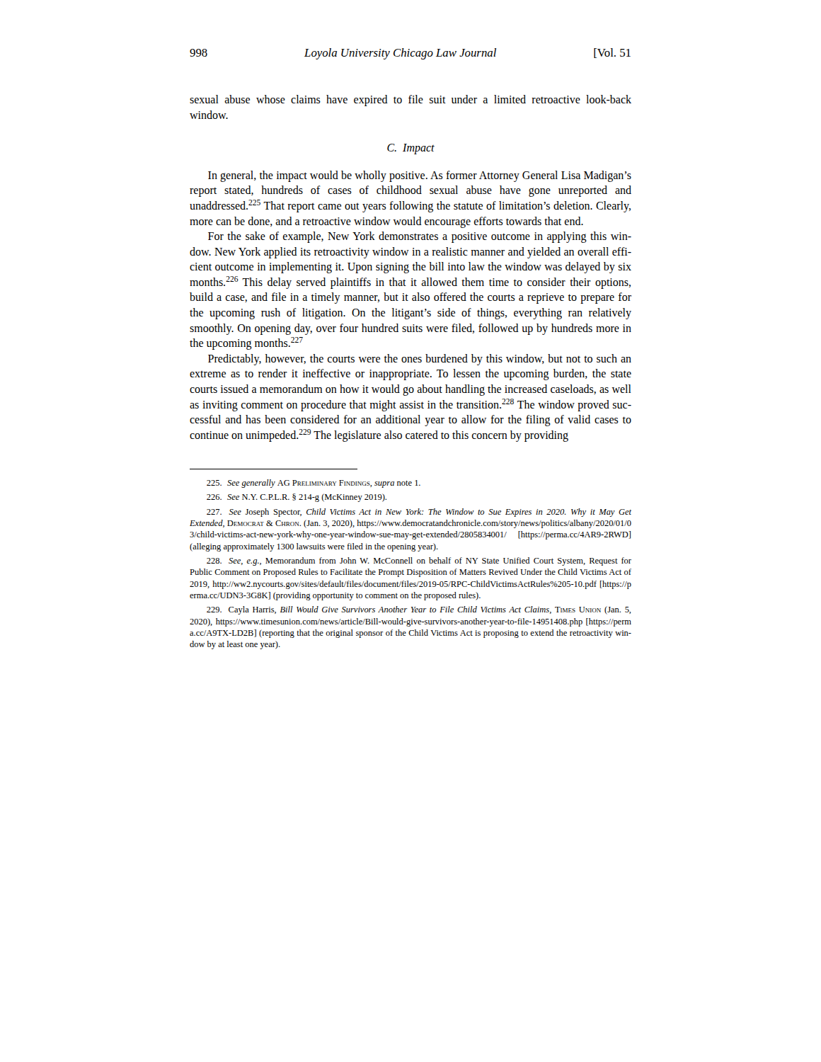998 Loyola University Chicago Law Journal [Vol. 51
sexual abuse whose claims have expired to file suit under a limited retroactive look-back window.
C. Impact
In general, the impact would be wholly positive. As former Attorney General Lisa Madigan’s report stated, hundreds of cases of childhood sexual abuse have gone unreported and unaddressed.225 That report came out years following the statute of limitation’s deletion. Clearly, more can be done, and a retroactive window would encourage efforts towards that end.
For the sake of example, New York demonstrates a positive outcome in applying this window. New York applied its retroactivity window in a realistic manner and yielded an overall efficient outcome in implementing it. Upon signing the bill into law the window was delayed by six months.226 This delay served plaintiffs in that it allowed them time to consider their options, build a case, and file in a timely manner, but it also offered the courts a reprieve to prepare for the upcoming rush of litigation. On the litigant’s side of things, everything ran relatively smoothly. On opening day, over four hundred suits were filed, followed up by hundreds more in the upcoming months.227
Predictably, however, the courts were the ones burdened by this window, but not to such an extreme as to render it ineffective or inappropriate. To lessen the upcoming burden, the state courts issued a memorandum on how it would go about handling the increased caseloads, as well as inviting comment on procedure that might assist in the transition.228 The window proved successful and has been considered for an additional year to allow for the filing of valid cases to continue on unimpeded.229 The legislature also catered to this concern by providing
225. See generally AG Preliminary Findings, supra note 1.
226. See N.Y. C.P.L.R. § 214-g (McKinney 2019).
227. See Joseph Spector, Child Victims Act in New York: The Window to Sue Expires in 2020. Why it May Get Extended, Democrat & Chron. (Jan. 3, 2020), https://www.democratandchronicle.com/story/news/politics/albany/2020/01/03/child-victims-act-new-york-why-one-year-window-sue-may-get-extended/2805834001/ [https://perma.cc/4AR9-2RWD] (alleging approximately 1300 lawsuits were filed in the opening year).
228. See, e.g., Memorandum from John W. McConnell on behalf of NY State Unified Court System, Request for Public Comment on Proposed Rules to Facilitate the Prompt Disposition of Matters Revived Under the Child Victims Act of 2019, http://ww2.nycourts.gov/sites/default/files/document/files/2019-05/RPC-ChildVictimsActRules%205-10.pdf [https://perma.cc/UDN3-3G8K] (providing opportunity to comment on the proposed rules).
229. Cayla Harris, Bill Would Give Survivors Another Year to File Child Victims Act Claims, Times Union (Jan. 5, 2020), https://www.timesunion.com/news/article/Bill-would-give-survivors-another-year-to-file-14951408.php [https://perma.cc/A9TX-LD2B] (reporting that the original sponsor of the Child Victims Act is proposing to extend the retroactivity window by at least one year).